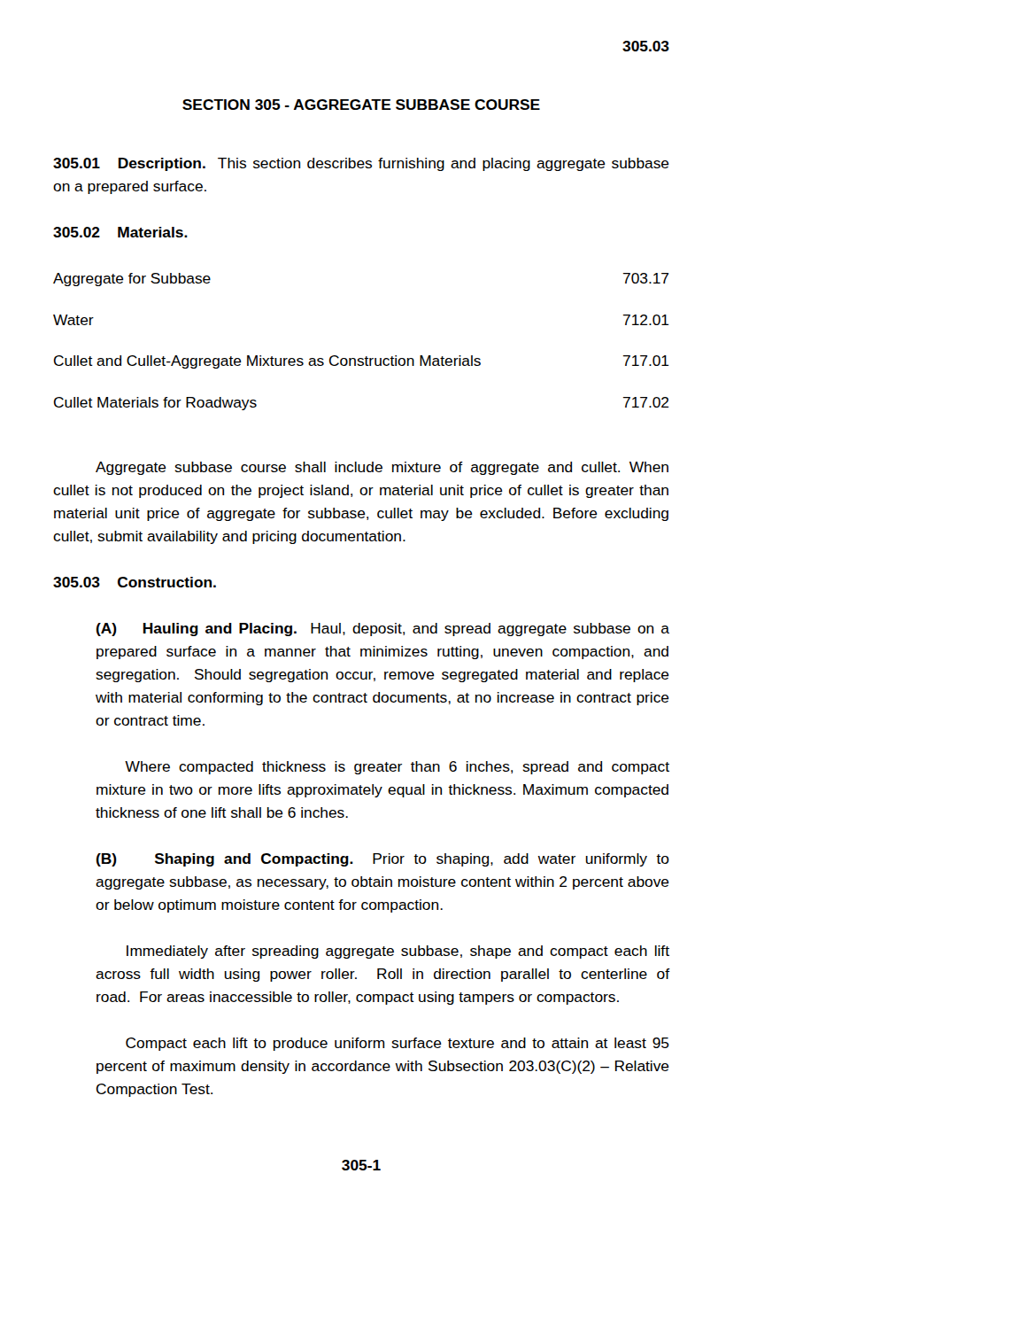305.03
SECTION 305 - AGGREGATE SUBBASE COURSE
305.01 Description. This section describes furnishing and placing aggregate subbase on a prepared surface.
305.02 Materials.
| Aggregate for Subbase | 703.17 |
| Water | 712.01 |
| Cullet and Cullet-Aggregate Mixtures as Construction Materials | 717.01 |
| Cullet Materials for Roadways | 717.02 |
Aggregate subbase course shall include mixture of aggregate and cullet. When cullet is not produced on the project island, or material unit price of cullet is greater than material unit price of aggregate for subbase, cullet may be excluded. Before excluding cullet, submit availability and pricing documentation.
305.03 Construction.
(A) Hauling and Placing. Haul, deposit, and spread aggregate subbase on a prepared surface in a manner that minimizes rutting, uneven compaction, and segregation. Should segregation occur, remove segregated material and replace with material conforming to the contract documents, at no increase in contract price or contract time.
Where compacted thickness is greater than 6 inches, spread and compact mixture in two or more lifts approximately equal in thickness. Maximum compacted thickness of one lift shall be 6 inches.
(B) Shaping and Compacting. Prior to shaping, add water uniformly to aggregate subbase, as necessary, to obtain moisture content within 2 percent above or below optimum moisture content for compaction.
Immediately after spreading aggregate subbase, shape and compact each lift across full width using power roller. Roll in direction parallel to centerline of road. For areas inaccessible to roller, compact using tampers or compactors.
Compact each lift to produce uniform surface texture and to attain at least 95 percent of maximum density in accordance with Subsection 203.03(C)(2) – Relative Compaction Test.
305-1